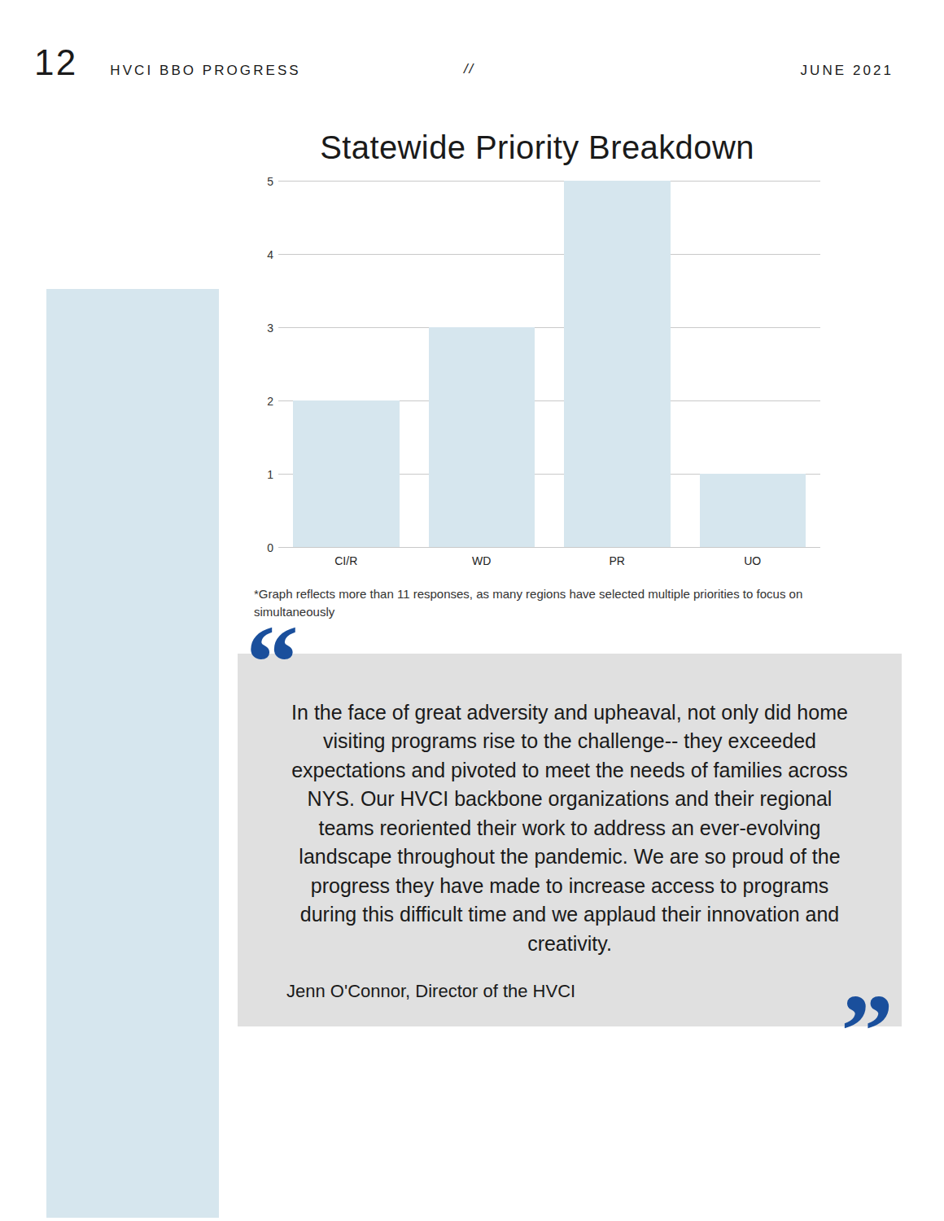12
HVCI BBO Progress
//
June 2021
Statewide Priority Breakdown
5
4
3
2
1
0
CI/R
WD
PR
UO
*Graph reflects more than 11 responses, as many regions have selected multiple priorities to focus on simultaneously
“
In the face of great adversity and upheaval, not only did home visiting programs rise to the challenge-- they exceeded expectations and pivoted to meet the needs of families across NYS. Our HVCI backbone organizations and their regional teams reoriented their work to address an ever-evolving landscape throughout the pandemic. We are so proud of the progress they have made to increase access to programs during this difficult time and we applaud their innovation and creativity.
Jenn O'Connor, Director of the HVCI
”